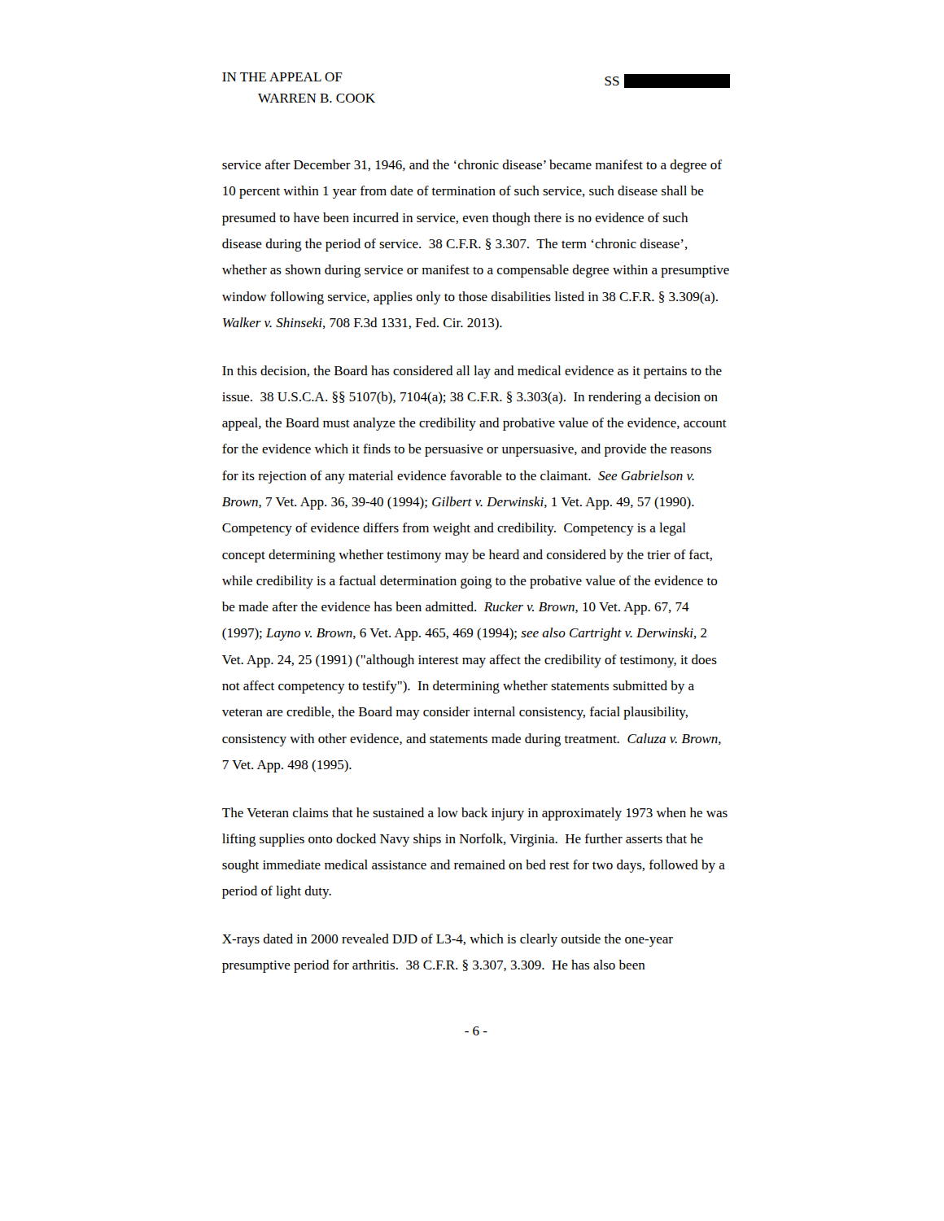IN THE APPEAL OF
WARREN B. COOK
SS
service after December 31, 1946, and the ‘chronic disease’ became manifest to a degree of 10 percent within 1 year from date of termination of such service, such disease shall be presumed to have been incurred in service, even though there is no evidence of such disease during the period of service. 38 C.F.R. § 3.307. The term ‘chronic disease’, whether as shown during service or manifest to a compensable degree within a presumptive window following service, applies only to those disabilities listed in 38 C.F.R. § 3.309(a). Walker v. Shinseki, 708 F.3d 1331, Fed. Cir. 2013).
In this decision, the Board has considered all lay and medical evidence as it pertains to the issue. 38 U.S.C.A. §§ 5107(b), 7104(a); 38 C.F.R. § 3.303(a). In rendering a decision on appeal, the Board must analyze the credibility and probative value of the evidence, account for the evidence which it finds to be persuasive or unpersuasive, and provide the reasons for its rejection of any material evidence favorable to the claimant. See Gabrielson v. Brown, 7 Vet. App. 36, 39-40 (1994); Gilbert v. Derwinski, 1 Vet. App. 49, 57 (1990). Competency of evidence differs from weight and credibility. Competency is a legal concept determining whether testimony may be heard and considered by the trier of fact, while credibility is a factual determination going to the probative value of the evidence to be made after the evidence has been admitted. Rucker v. Brown, 10 Vet. App. 67, 74 (1997); Layno v. Brown, 6 Vet. App. 465, 469 (1994); see also Cartright v. Derwinski, 2 Vet. App. 24, 25 (1991) ("although interest may affect the credibility of testimony, it does not affect competency to testify"). In determining whether statements submitted by a veteran are credible, the Board may consider internal consistency, facial plausibility, consistency with other evidence, and statements made during treatment. Caluza v. Brown, 7 Vet. App. 498 (1995).
The Veteran claims that he sustained a low back injury in approximately 1973 when he was lifting supplies onto docked Navy ships in Norfolk, Virginia. He further asserts that he sought immediate medical assistance and remained on bed rest for two days, followed by a period of light duty.
X-rays dated in 2000 revealed DJD of L3-4, which is clearly outside the one-year presumptive period for arthritis. 38 C.F.R. § 3.307, 3.309. He has also been
- 6 -